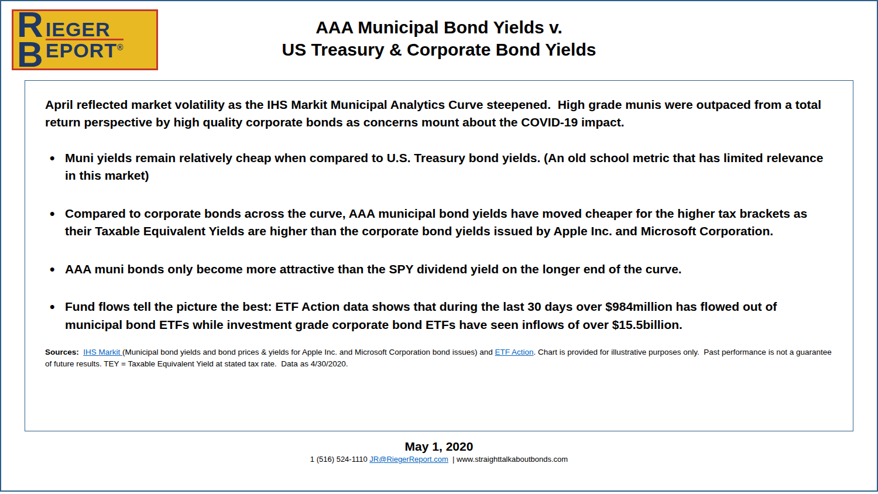R
B IEGER EPORT®
AAA Municipal Bond Yields v.
US Treasury & Corporate Bond Yields
April reflected market volatility as the IHS Markit Municipal Analytics Curve steepened. High grade munis were outpaced from a total return perspective by high quality corporate bonds as concerns mount about the COVID-19 impact.
Muni yields remain relatively cheap when compared to U.S. Treasury bond yields. (An old school metric that has limited relevance in this market)
Compared to corporate bonds across the curve, AAA municipal bond yields have moved cheaper for the higher tax brackets as their Taxable Equivalent Yields are higher than the corporate bond yields issued by Apple Inc. and Microsoft Corporation.
AAA muni bonds only become more attractive than the SPY dividend yield on the longer end of the curve.
Fund flows tell the picture the best: ETF Action data shows that during the last 30 days over $984million has flowed out of municipal bond ETFs while investment grade corporate bond ETFs have seen inflows of over $15.5billion.
Sources: IHS Markit (Municipal bond yields and bond prices & yields for Apple Inc. and Microsoft Corporation bond issues) and ETF Action. Chart is provided for illustrative purposes only. Past performance is not a guarantee of future results. TEY = Taxable Equivalent Yield at stated tax rate. Data as 4/30/2020.
May 1, 2020
1 (516) 524-1110 JR@RiegerReport.com | www.straighttalkaboutbonds.com